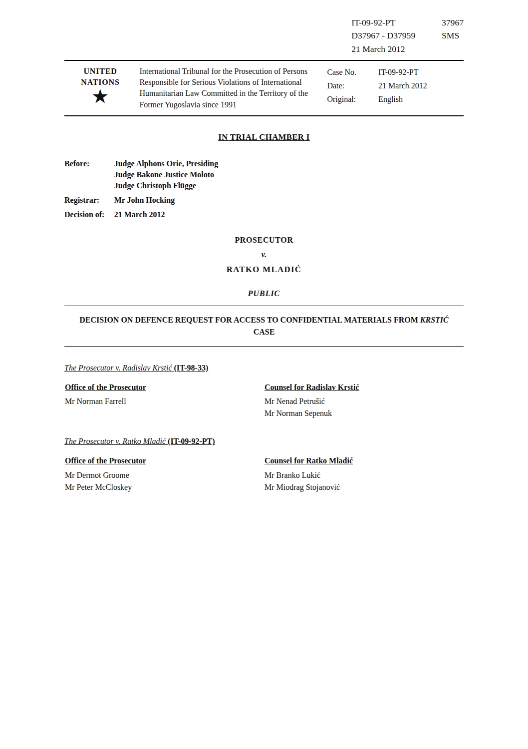IT-09-92-PT
D37967 - D37959
21 March 2012
37967
SMS
| UNITED NATIONS ★ | International Tribunal for the Prosecution of Persons Responsible for Serious Violations of International Humanitarian Law Committed in the Territory of the Former Yugoslavia since 1991 | / Case No. / IT-09-92-PT / / Date: / 21 March 2012 / / Original: / English / |
IN TRIAL CHAMBER I
| Before: | Judge Alphons Orie, Presiding Judge Bakone Justice Moloto Judge Christoph Flügge |
| Registrar: | Mr John Hocking |
| Decision of: | 21 March 2012 |
PROSECUTOR
v.
RATKO MLADIĆ
PUBLIC
Decision on Defence Request for Access to Confidential Materials from Krstić Case
The Prosecutor v. Radislav Krstić (IT-98-33)
| Office of the Prosecutor Mr Norman Farrell | Counsel for Radislav Krstić Mr Nenad Petrušić Mr Norman Sepenuk |
The Prosecutor v. Ratko Mladić (IT-09-92-PT)
| Office of the Prosecutor Mr Dermot Groome Mr Peter McCloskey | Counsel for Ratko Mladić Mr Branko Lukić Mr Miodrag Stojanović |